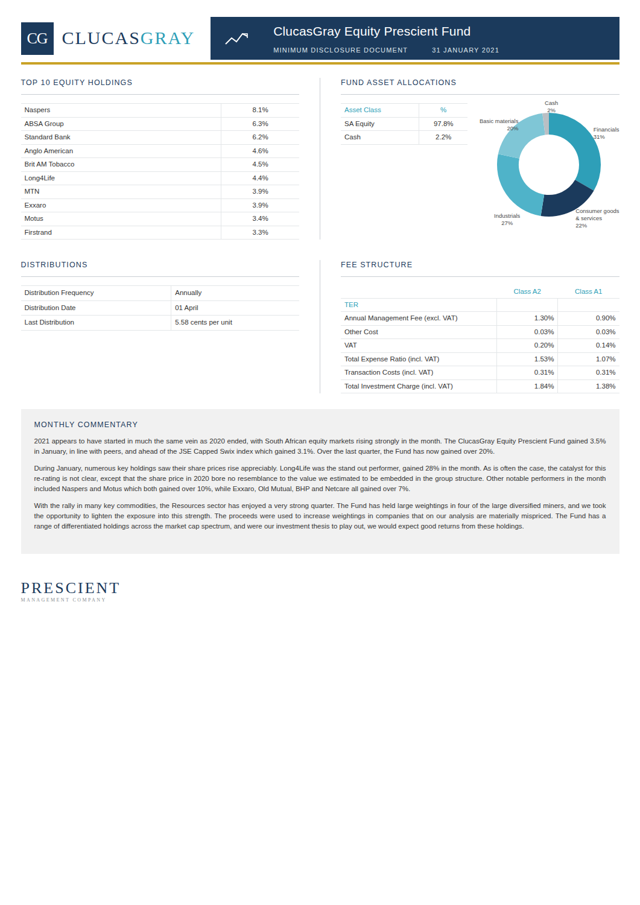CG
CLUCAS GRAY
ClucasGray Equity Prescient Fund
MINIMUM DISCLOSURE DOCUMENT 31 JANUARY 2021
Top 10 Equity Holdings
| Naspers | 8.1% |
| ABSA Group | 6.3% |
| Standard Bank | 6.2% |
| Anglo American | 4.6% |
| Brit AM Tobacco | 4.5% |
| Long4Life | 4.4% |
| MTN | 3.9% |
| Exxaro | 3.9% |
| Motus | 3.4% |
| Firstrand | 3.3% |
Fund Asset Allocations
| Asset Class | % |
| --- | --- |
| SA Equity | 97.8% |
| Cash | 2.2% |
Cash
2%
Basic materials
20%
Financials
31%
Industrials
27%
Consumer goods
& services
22%
Distributions
| Distribution Frequency | Annually |
| Distribution Date | 01 April |
| Last Distribution | 5.58 cents per unit |
Fee Structure
| | Class A2 | Class A1 |
| --- | --- | --- |
| TER | | |
| Annual Management Fee (excl. VAT) | 1.30% | 0.90% |
| Other Cost | 0.03% | 0.03% |
| VAT | 0.20% | 0.14% |
| Total Expense Ratio (incl. VAT) | 1.53% | 1.07% |
| Transaction Costs (incl. VAT) | 0.31% | 0.31% |
| Total Investment Charge (incl. VAT) | 1.84% | 1.38% |
Monthly Commentary
2021 appears to have started in much the same vein as 2020 ended, with South African equity markets rising strongly in the month. The ClucasGray Equity Prescient Fund gained 3.5% in January, in line with peers, and ahead of the JSE Capped Swix index which gained 3.1%. Over the last quarter, the Fund has now gained over 20%.
During January, numerous key holdings saw their share prices rise appreciably. Long4Life was the stand out performer, gained 28% in the month. As is often the case, the catalyst for this re-rating is not clear, except that the share price in 2020 bore no resemblance to the value we estimated to be embedded in the group structure. Other notable performers in the month included Naspers and Motus which both gained over 10%, while Exxaro, Old Mutual, BHP and Netcare all gained over 7%.
With the rally in many key commodities, the Resources sector has enjoyed a very strong quarter. The Fund has held large weightings in four of the large diversified miners, and we took the opportunity to lighten the exposure into this strength. The proceeds were used to increase weightings in companies that on our analysis are materially mispriced. The Fund has a range of differentiated holdings across the market cap spectrum, and were our investment thesis to play out, we would expect good returns from these holdings.
PRESCIENT
MANAGEMENT COMPANY